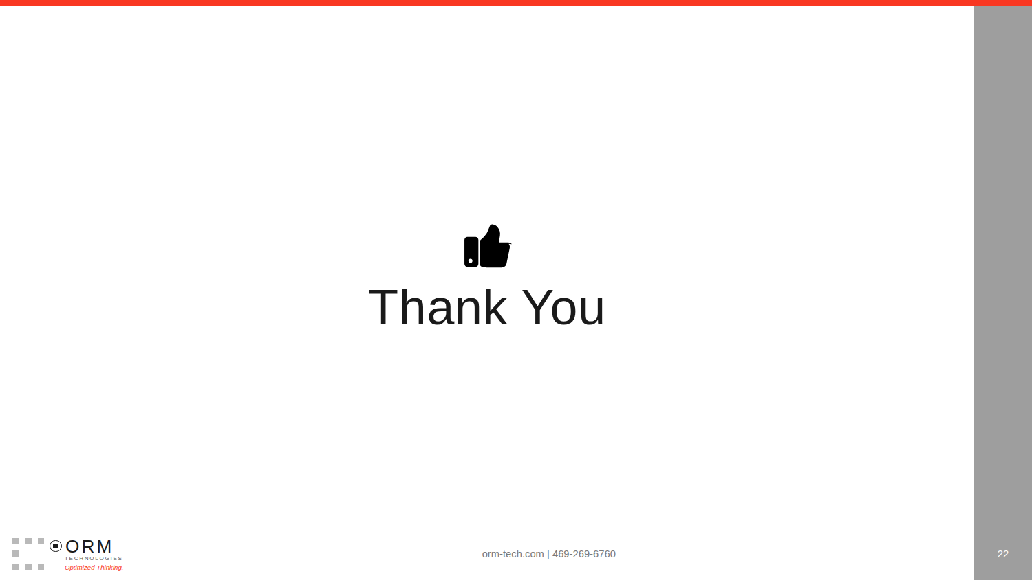Thank You
ORM
TECHNOLOGIES
Optimized Thinking.
orm-tech.com | 469-269-6760
22